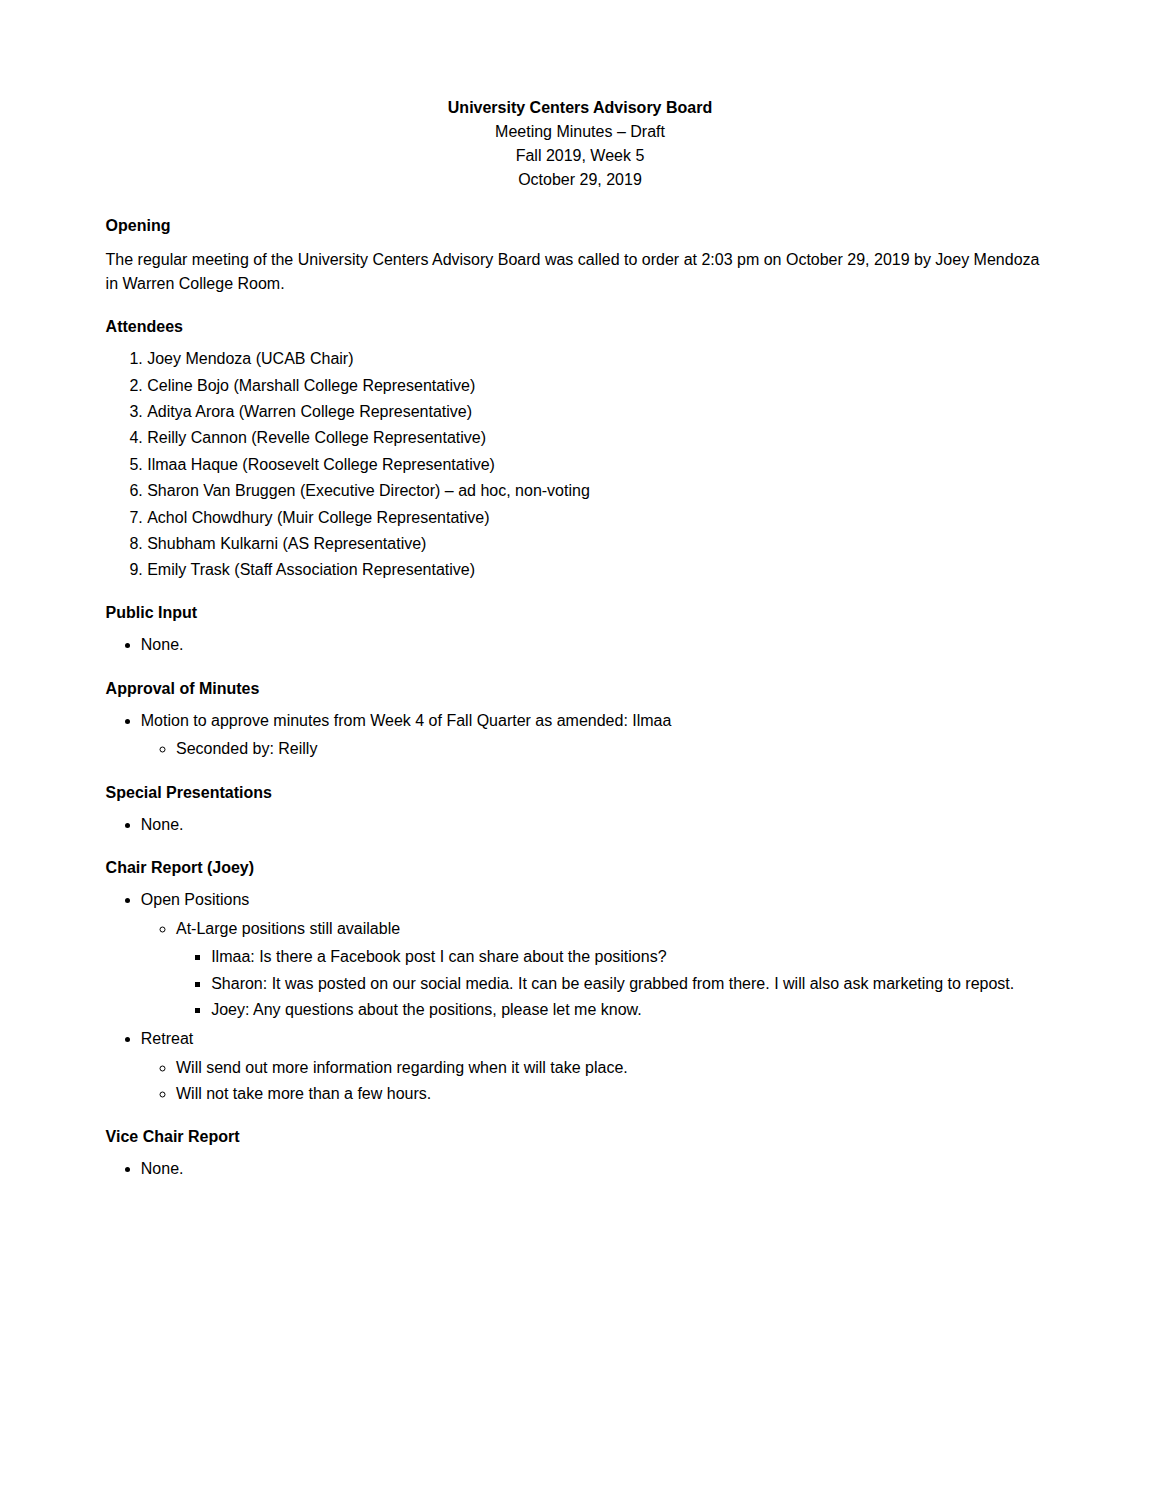University Centers Advisory Board
Meeting Minutes – Draft
Fall 2019, Week 5
October 29, 2019
Opening
The regular meeting of the University Centers Advisory Board was called to order at 2:03 pm on October 29, 2019 by Joey Mendoza in Warren College Room.
Attendees
Joey Mendoza (UCAB Chair)
Celine Bojo (Marshall College Representative)
Aditya Arora (Warren College Representative)
Reilly Cannon (Revelle College Representative)
Ilmaa Haque (Roosevelt College Representative)
Sharon Van Bruggen (Executive Director) – ad hoc, non-voting
Achol Chowdhury (Muir College Representative)
Shubham Kulkarni (AS Representative)
Emily Trask (Staff Association Representative)
Public Input
None.
Approval of Minutes
Motion to approve minutes from Week 4 of Fall Quarter as amended: Ilmaa
Seconded by: Reilly
Special Presentations
None.
Chair Report (Joey)
Open Positions
At-Large positions still available
Ilmaa: Is there a Facebook post I can share about the positions?
Sharon: It was posted on our social media. It can be easily grabbed from there. I will also ask marketing to repost.
Joey: Any questions about the positions, please let me know.
Retreat
Will send out more information regarding when it will take place.
Will not take more than a few hours.
Vice Chair Report
None.